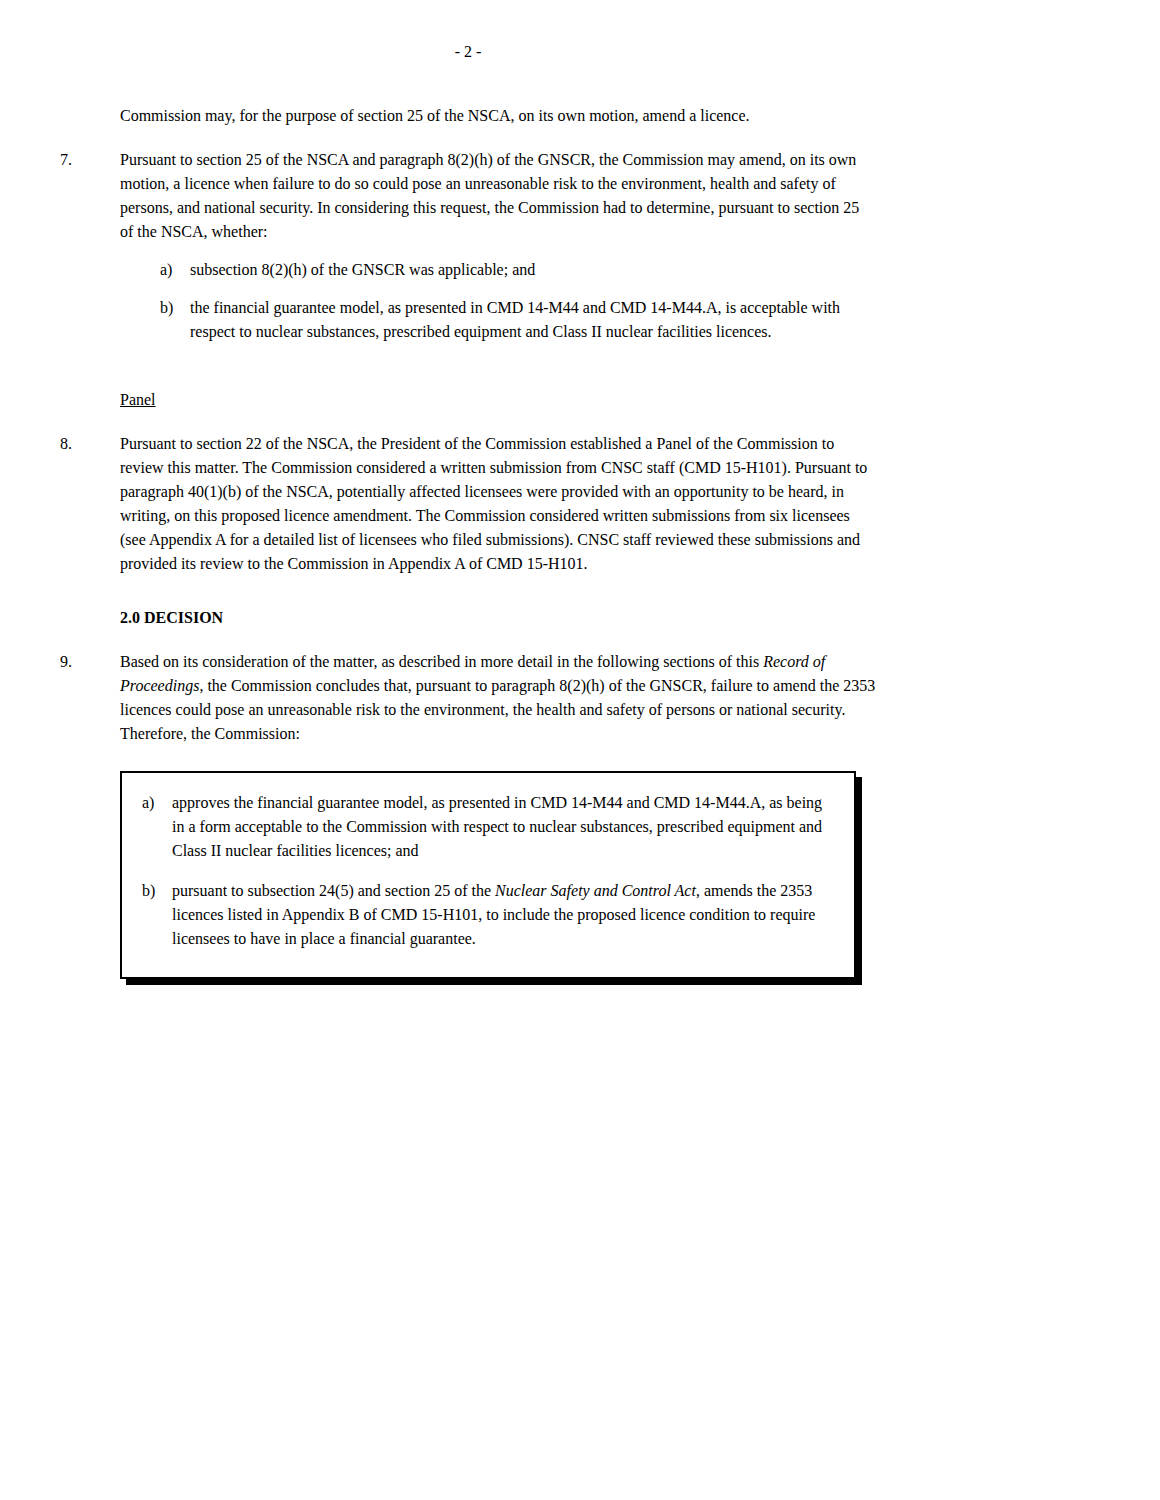- 2 -
Commission may, for the purpose of section 25 of the NSCA, on its own motion, amend a licence.
7.
Pursuant to section 25 of the NSCA and paragraph 8(2)(h) of the GNSCR, the Commission may amend, on its own motion, a licence when failure to do so could pose an unreasonable risk to the environment, health and safety of persons, and national security. In considering this request, the Commission had to determine, pursuant to section 25 of the NSCA, whether:
a)
subsection 8(2)(h) of the GNSCR was applicable; and
b)
the financial guarantee model, as presented in CMD 14-M44 and CMD 14-M44.A, is acceptable with respect to nuclear substances, prescribed equipment and Class II nuclear facilities licences.
Panel
8.
Pursuant to section 22 of the NSCA, the President of the Commission established a Panel of the Commission to review this matter. The Commission considered a written submission from CNSC staff (CMD 15-H101). Pursuant to paragraph 40(1)(b) of the NSCA, potentially affected licensees were provided with an opportunity to be heard, in writing, on this proposed licence amendment. The Commission considered written submissions from six licensees (see Appendix A for a detailed list of licensees who filed submissions). CNSC staff reviewed these submissions and provided its review to the Commission in Appendix A of CMD 15-H101.
2.0 DECISION
9.
Based on its consideration of the matter, as described in more detail in the following sections of this Record of Proceedings, the Commission concludes that, pursuant to paragraph 8(2)(h) of the GNSCR, failure to amend the 2353 licences could pose an unreasonable risk to the environment, the health and safety of persons or national security. Therefore, the Commission:
a)
approves the financial guarantee model, as presented in CMD 14-M44 and CMD 14-M44.A, as being in a form acceptable to the Commission with respect to nuclear substances, prescribed equipment and Class II nuclear facilities licences; and
b)
pursuant to subsection 24(5) and section 25 of the Nuclear Safety and Control Act, amends the 2353 licences listed in Appendix B of CMD 15-H101, to include the proposed licence condition to require licensees to have in place a financial guarantee.